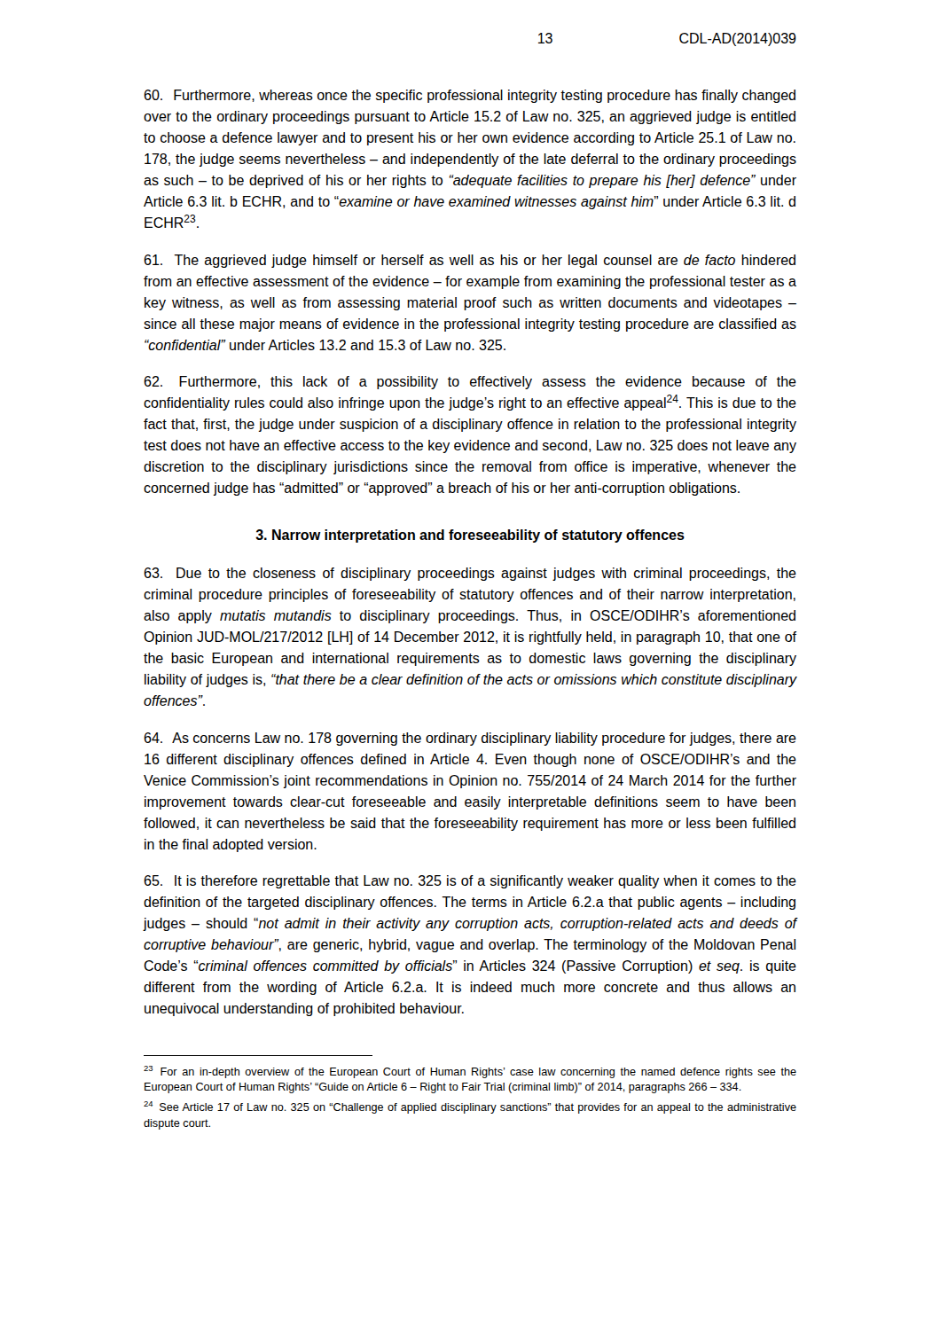13 CDL-AD(2014)039
60. Furthermore, whereas once the specific professional integrity testing procedure has finally changed over to the ordinary proceedings pursuant to Article 15.2 of Law no. 325, an aggrieved judge is entitled to choose a defence lawyer and to present his or her own evidence according to Article 25.1 of Law no. 178, the judge seems nevertheless – and independently of the late deferral to the ordinary proceedings as such – to be deprived of his or her rights to “adequate facilities to prepare his [her] defence” under Article 6.3 lit. b ECHR, and to “examine or have examined witnesses against him” under Article 6.3 lit. d ECHR23.
61. The aggrieved judge himself or herself as well as his or her legal counsel are de facto hindered from an effective assessment of the evidence – for example from examining the professional tester as a key witness, as well as from assessing material proof such as written documents and videotapes – since all these major means of evidence in the professional integrity testing procedure are classified as “confidential” under Articles 13.2 and 15.3 of Law no. 325.
62. Furthermore, this lack of a possibility to effectively assess the evidence because of the confidentiality rules could also infringe upon the judge’s right to an effective appeal24. This is due to the fact that, first, the judge under suspicion of a disciplinary offence in relation to the professional integrity test does not have an effective access to the key evidence and second, Law no. 325 does not leave any discretion to the disciplinary jurisdictions since the removal from office is imperative, whenever the concerned judge has “admitted” or “approved” a breach of his or her anti-corruption obligations.
3. Narrow interpretation and foreseeability of statutory offences
63. Due to the closeness of disciplinary proceedings against judges with criminal proceedings, the criminal procedure principles of foreseeability of statutory offences and of their narrow interpretation, also apply mutatis mutandis to disciplinary proceedings. Thus, in OSCE/ODIHR’s aforementioned Opinion JUD-MOL/217/2012 [LH] of 14 December 2012, it is rightfully held, in paragraph 10, that one of the basic European and international requirements as to domestic laws governing the disciplinary liability of judges is, “that there be a clear definition of the acts or omissions which constitute disciplinary offences”.
64. As concerns Law no. 178 governing the ordinary disciplinary liability procedure for judges, there are 16 different disciplinary offences defined in Article 4. Even though none of OSCE/ODIHR’s and the Venice Commission’s joint recommendations in Opinion no. 755/2014 of 24 March 2014 for the further improvement towards clear-cut foreseeable and easily interpretable definitions seem to have been followed, it can nevertheless be said that the foreseeability requirement has more or less been fulfilled in the final adopted version.
65. It is therefore regrettable that Law no. 325 is of a significantly weaker quality when it comes to the definition of the targeted disciplinary offences. The terms in Article 6.2.a that public agents – including judges – should “not admit in their activity any corruption acts, corruption-related acts and deeds of corruptive behaviour”, are generic, hybrid, vague and overlap. The terminology of the Moldovan Penal Code’s “criminal offences committed by officials” in Articles 324 (Passive Corruption) et seq. is quite different from the wording of Article 6.2.a. It is indeed much more concrete and thus allows an unequivocal understanding of prohibited behaviour.
23 For an in-depth overview of the European Court of Human Rights’ case law concerning the named defence rights see the European Court of Human Rights’ “Guide on Article 6 – Right to Fair Trial (criminal limb)” of 2014, paragraphs 266 – 334.
24 See Article 17 of Law no. 325 on “Challenge of applied disciplinary sanctions” that provides for an appeal to the administrative dispute court.